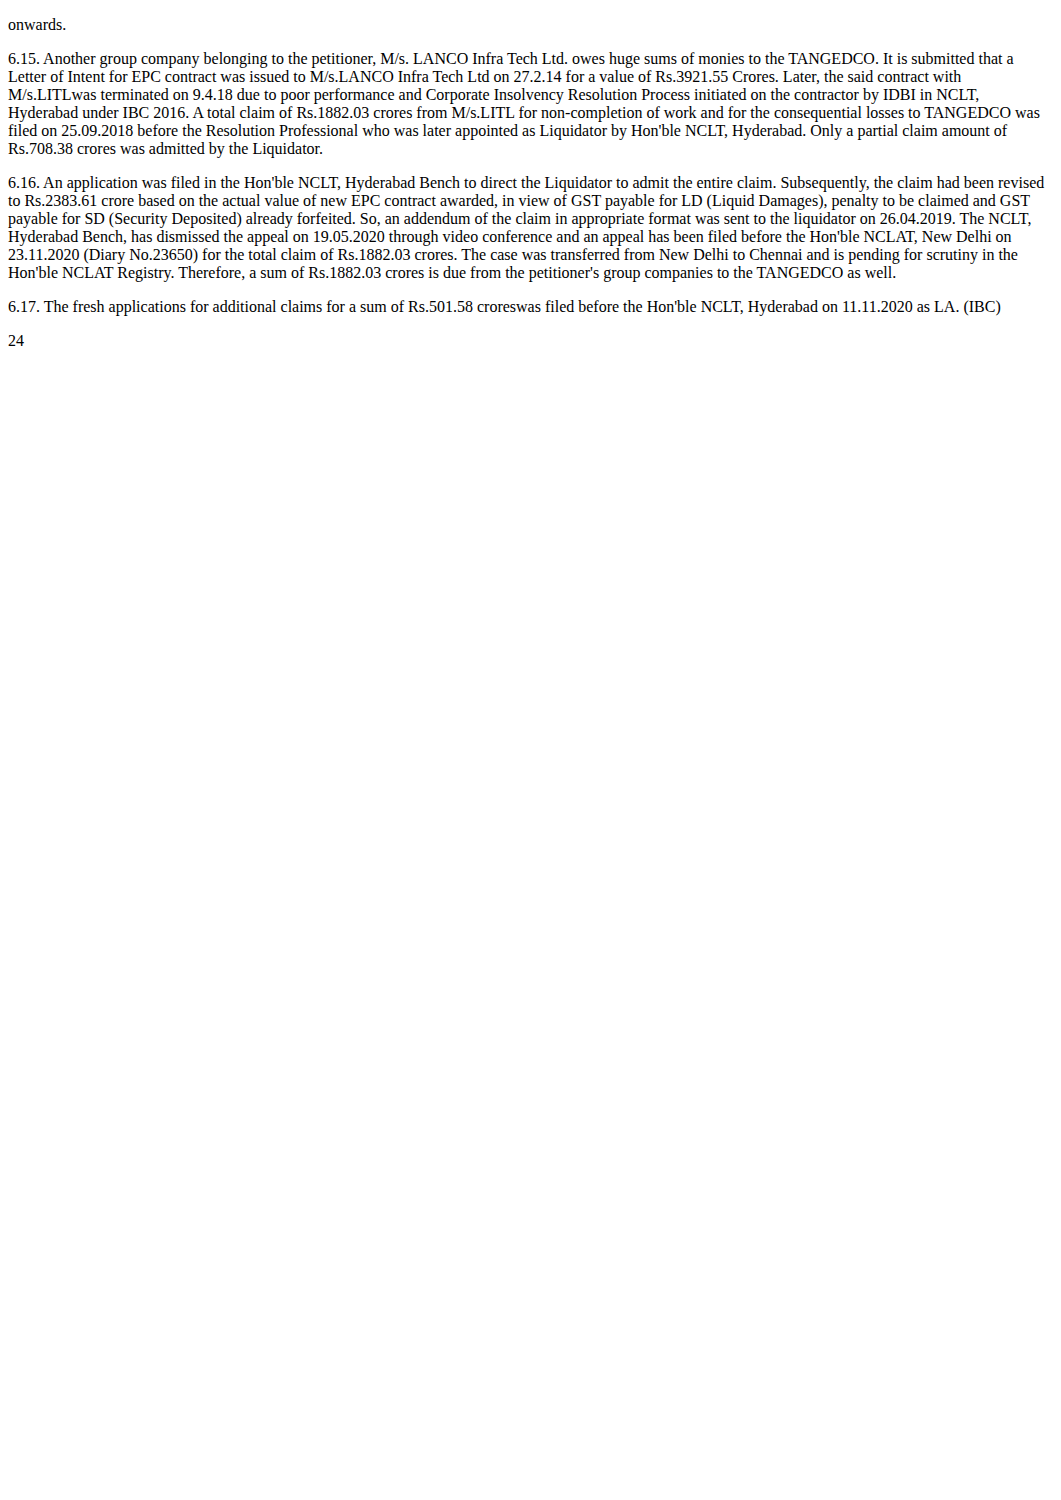onwards.
6.15. Another group company belonging to the petitioner, M/s. LANCO Infra Tech Ltd. owes huge sums of monies to the TANGEDCO. It is submitted that a Letter of Intent for EPC contract was issued to M/s.LANCO Infra Tech Ltd on 27.2.14 for a value of Rs.3921.55 Crores. Later, the said contract with M/s.LITLwas terminated on 9.4.18 due to poor performance and Corporate Insolvency Resolution Process initiated on the contractor by IDBI in NCLT, Hyderabad under IBC 2016. A total claim of Rs.1882.03 crores from M/s.LITL for non-completion of work and for the consequential losses to TANGEDCO was filed on 25.09.2018 before the Resolution Professional who was later appointed as Liquidator by Hon'ble NCLT, Hyderabad. Only a partial claim amount of Rs.708.38 crores was admitted by the Liquidator.
6.16. An application was filed in the Hon'ble NCLT, Hyderabad Bench to direct the Liquidator to admit the entire claim. Subsequently, the claim had been revised to Rs.2383.61 crore based on the actual value of new EPC contract awarded, in view of GST payable for LD (Liquid Damages), penalty to be claimed and GST payable for SD (Security Deposited) already forfeited. So, an addendum of the claim in appropriate format was sent to the liquidator on 26.04.2019. The NCLT, Hyderabad Bench, has dismissed the appeal on 19.05.2020 through video conference and an appeal has been filed before the Hon'ble NCLAT, New Delhi on 23.11.2020 (Diary No.23650) for the total claim of Rs.1882.03 crores. The case was transferred from New Delhi to Chennai and is pending for scrutiny in the Hon'ble NCLAT Registry. Therefore, a sum of Rs.1882.03 crores is due from the petitioner's group companies to the TANGEDCO as well.
6.17. The fresh applications for additional claims for a sum of Rs.501.58 croreswas filed before the Hon'ble NCLT, Hyderabad on 11.11.2020 as LA. (IBC)
24